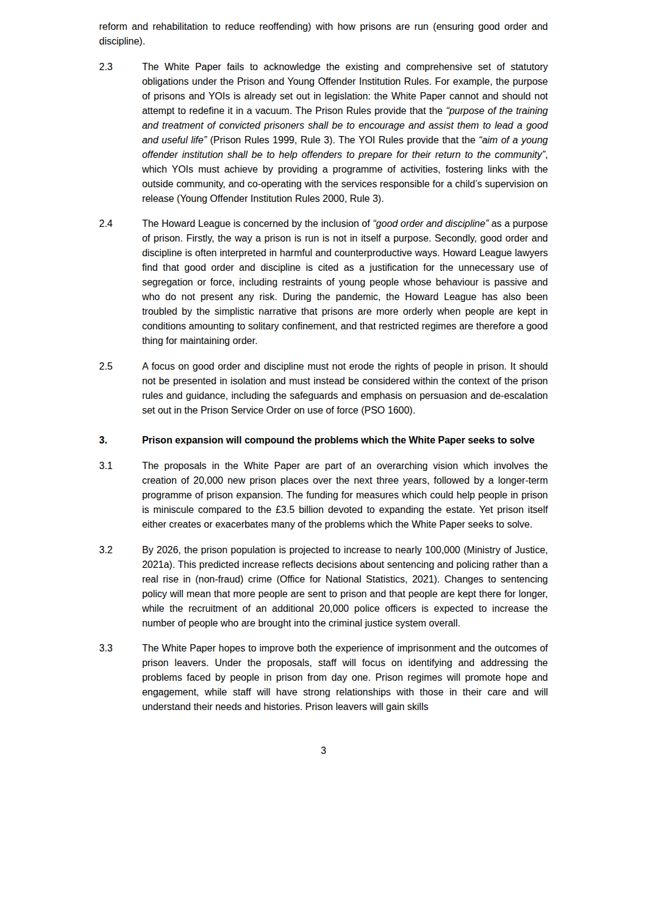reform and rehabilitation to reduce reoffending) with how prisons are run (ensuring good order and discipline).
2.3
The White Paper fails to acknowledge the existing and comprehensive set of statutory obligations under the Prison and Young Offender Institution Rules. For example, the purpose of prisons and YOIs is already set out in legislation: the White Paper cannot and should not attempt to redefine it in a vacuum. The Prison Rules provide that the “purpose of the training and treatment of convicted prisoners shall be to encourage and assist them to lead a good and useful life” (Prison Rules 1999, Rule 3). The YOI Rules provide that the “aim of a young offender institution shall be to help offenders to prepare for their return to the community”, which YOIs must achieve by providing a programme of activities, fostering links with the outside community, and co-operating with the services responsible for a child’s supervision on release (Young Offender Institution Rules 2000, Rule 3).
2.4
The Howard League is concerned by the inclusion of “good order and discipline” as a purpose of prison. Firstly, the way a prison is run is not in itself a purpose. Secondly, good order and discipline is often interpreted in harmful and counterproductive ways. Howard League lawyers find that good order and discipline is cited as a justification for the unnecessary use of segregation or force, including restraints of young people whose behaviour is passive and who do not present any risk. During the pandemic, the Howard League has also been troubled by the simplistic narrative that prisons are more orderly when people are kept in conditions amounting to solitary confinement, and that restricted regimes are therefore a good thing for maintaining order.
2.5
A focus on good order and discipline must not erode the rights of people in prison. It should not be presented in isolation and must instead be considered within the context of the prison rules and guidance, including the safeguards and emphasis on persuasion and de-escalation set out in the Prison Service Order on use of force (PSO 1600).
3. Prison expansion will compound the problems which the White Paper seeks to solve
3.1
The proposals in the White Paper are part of an overarching vision which involves the creation of 20,000 new prison places over the next three years, followed by a longer-term programme of prison expansion. The funding for measures which could help people in prison is miniscule compared to the £3.5 billion devoted to expanding the estate. Yet prison itself either creates or exacerbates many of the problems which the White Paper seeks to solve.
3.2
By 2026, the prison population is projected to increase to nearly 100,000 (Ministry of Justice, 2021a). This predicted increase reflects decisions about sentencing and policing rather than a real rise in (non-fraud) crime (Office for National Statistics, 2021). Changes to sentencing policy will mean that more people are sent to prison and that people are kept there for longer, while the recruitment of an additional 20,000 police officers is expected to increase the number of people who are brought into the criminal justice system overall.
3.3
The White Paper hopes to improve both the experience of imprisonment and the outcomes of prison leavers. Under the proposals, staff will focus on identifying and addressing the problems faced by people in prison from day one. Prison regimes will promote hope and engagement, while staff will have strong relationships with those in their care and will understand their needs and histories. Prison leavers will gain skills
3